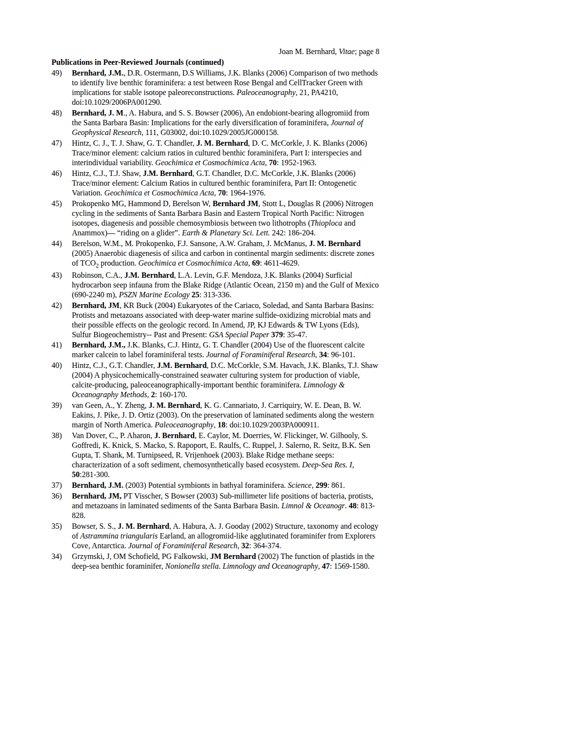Joan M. Bernhard, Vitae; page 8
Publications in Peer-Reviewed Journals (continued)
49) Bernhard, J.M., D.R. Ostermann, D.S Williams, J.K. Blanks (2006) Comparison of two methods to identify live benthic foraminifera: a test between Rose Bengal and CellTracker Green with implications for stable isotope paleoreconstructions. Paleoceanography, 21, PA4210, doi:10.1029/2006PA001290.
48) Bernhard, J. M., A. Habura, and S. S. Bowser (2006), An endobiont-bearing allogromiid from the Santa Barbara Basin: Implications for the early diversification of foraminifera, Journal of Geophysical Research, 111, G03002, doi:10.1029/2005JG000158.
47) Hintz, C. J., T. J. Shaw, G. T. Chandler, J. M. Bernhard, D. C. McCorkle, J. K. Blanks (2006) Trace/minor element: calcium ratios in cultured benthic foraminifera, Part I: interspecies and interindividual variability. Geochimica et Cosmochimica Acta, 70: 1952-1963.
46) Hintz, C.J., T.J. Shaw, J.M. Bernhard, G.T. Chandler, D.C. McCorkle, J.K. Blanks (2006) Trace/minor element: Calcium Ratios in cultured benthic foraminifera, Part II: Ontogenetic Variation. Geochimica et Cosmochimica Acta, 70: 1964-1976.
45) Prokopenko MG, Hammond D, Berelson W, Bernhard JM, Stott L, Douglas R (2006) Nitrogen cycling in the sediments of Santa Barbara Basin and Eastern Tropical North Pacific: Nitrogen isotopes, diagenesis and possible chemosymbiosis between two lithotrophs (Thioploca and Anammox)— “riding on a glider”. Earth & Planetary Sci. Lett. 242: 186-204.
44) Berelson, W.M., M. Prokopenko, F.J. Sansone, A.W. Graham, J. McManus, J. M. Bernhard (2005) Anaerobic diagenesis of silica and carbon in continental margin sediments: discrete zones of TCO2 production. Geochimica et Cosmochimica Acta, 69: 4611-4629.
43) Robinson, C.A., J.M. Bernhard, L.A. Levin, G.F. Mendoza, J.K. Blanks (2004) Surficial hydrocarbon seep infauna from the Blake Ridge (Atlantic Ocean, 2150 m) and the Gulf of Mexico (690-2240 m), PSZN Marine Ecology 25: 313-336.
42) Bernhard, JM, KR Buck (2004) Eukaryotes of the Cariaco, Soledad, and Santa Barbara Basins: Protists and metazoans associated with deep-water marine sulfide-oxidizing microbial mats and their possible effects on the geologic record. In Amend, JP, KJ Edwards & TW Lyons (Eds), Sulfur Biogeochemistry-- Past and Present: GSA Special Paper 379: 35-47.
41) Bernhard, J.M., J.K. Blanks, C.J. Hintz, G. T. Chandler (2004) Use of the fluorescent calcite marker calcein to label foraminiferal tests. Journal of Foraminiferal Research, 34: 96-101.
40) Hintz, C.J., G.T. Chandler, J.M. Bernhard, D.C. McCorkle, S.M. Havach, J.K. Blanks, T.J. Shaw (2004) A physicochemically-constrained seawater culturing system for production of viable, calcite-producing, paleoceanographically-important benthic foraminifera. Limnology & Oceanography Methods, 2: 160-170.
39) van Geen, A., Y. Zheng, J. M. Bernhard, K. G. Cannariato, J. Carriquiry, W. E. Dean, B. W. Eakins, J. Pike, J. D. Ortiz (2003). On the preservation of laminated sediments along the western margin of North America. Paleoceanography, 18: doi:10.1029/2003PA000911.
38) Van Dover, C., P. Aharon, J. Bernhard, E. Caylor, M. Doerries, W. Flickinger, W. Gilhooly, S. Goffredi, K. Knick, S. Macko, S. Rapoport, E. Raulfs, C. Ruppel, J. Salerno, R. Seitz, B.K. Sen Gupta, T. Shank, M. Turnipseed, R. Vrijenhoek (2003). Blake Ridge methane seeps: characterization of a soft sediment, chemosynthetically based ecosystem. Deep-Sea Res. I, 50:281-300.
37) Bernhard, J.M. (2003) Potential symbionts in bathyal foraminifera. Science, 299: 861.
36) Bernhard, JM, PT Visscher, S Bowser (2003) Sub-millimeter life positions of bacteria, protists, and metazoans in laminated sediments of the Santa Barbara Basin. Limnol & Oceanogr. 48: 813-828.
35) Bowser, S. S., J. M. Bernhard, A. Habura, A. J. Gooday (2002) Structure, taxonomy and ecology of Astrammina triangularis Earland, an allogromiid-like agglutinated foraminifer from Explorers Cove, Antarctica. Journal of Foraminiferal Research, 32: 364-374.
34) Grzymski, J, OM Schofield, PG Falkowski, JM Bernhard (2002) The function of plastids in the deep-sea benthic foraminifer, Nonionella stella. Limnology and Oceanography, 47: 1569-1580.